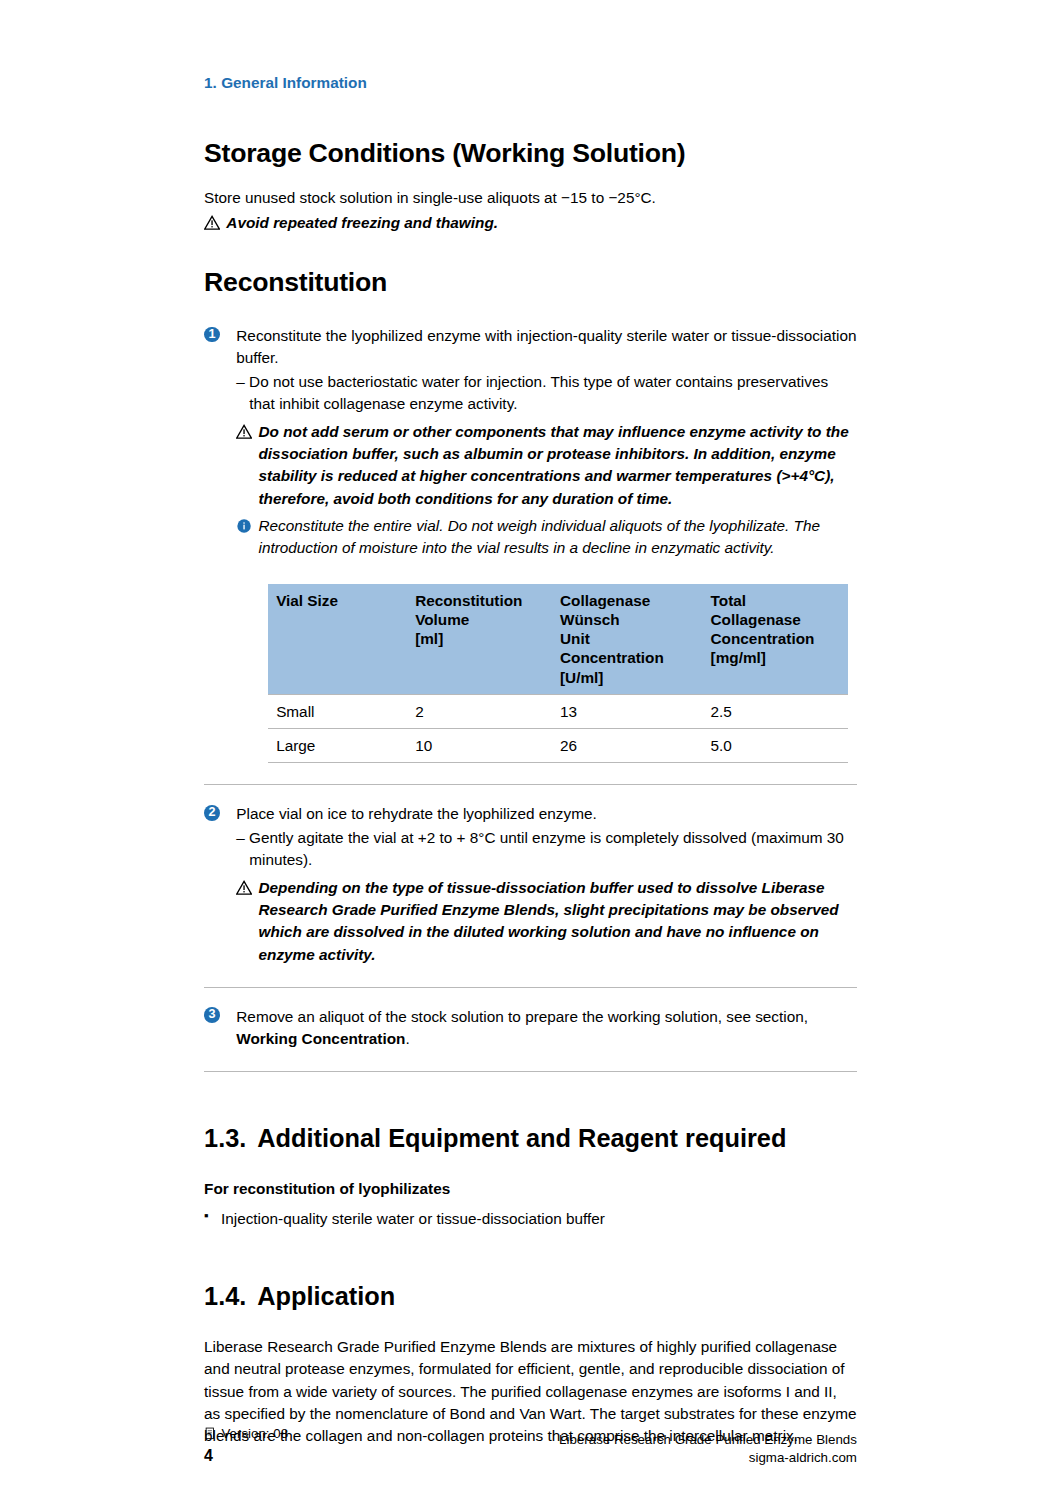1. General Information
Storage Conditions (Working Solution)
Store unused stock solution in single-use aliquots at −15 to −25°C.
Avoid repeated freezing and thawing.
Reconstitution
Reconstitute the lyophilized enzyme with injection-quality sterile water or tissue-dissociation buffer.
– Do not use bacteriostatic water for injection. This type of water contains preservatives that inhibit collagenase enzyme activity.
Do not add serum or other components that may influence enzyme activity to the dissociation buffer, such as albumin or protease inhibitors. In addition, enzyme stability is reduced at higher concentrations and warmer temperatures (>+4°C), therefore, avoid both conditions for any duration of time.
Reconstitute the entire vial. Do not weigh individual aliquots of the lyophilizate. The introduction of moisture into the vial results in a decline in enzymatic activity.
| Vial Size | Reconstitution Volume [ml] | Collagenase Wünsch Unit Concentration [U/ml] | Total Collagenase Concentration [mg/ml] |
| --- | --- | --- | --- |
| Small | 2 | 13 | 2.5 |
| Large | 10 | 26 | 5.0 |
Place vial on ice to rehydrate the lyophilized enzyme.
– Gently agitate the vial at +2 to + 8°C until enzyme is completely dissolved (maximum 30 minutes).
Depending on the type of tissue-dissociation buffer used to dissolve Liberase Research Grade Purified Enzyme Blends, slight precipitations may be observed which are dissolved in the diluted working solution and have no influence on enzyme activity.
Remove an aliquot of the stock solution to prepare the working solution, see section, Working Concentration.
1.3. Additional Equipment and Reagent required
For reconstitution of lyophilizates
Injection-quality sterile water or tissue-dissociation buffer
1.4. Application
Liberase Research Grade Purified Enzyme Blends are mixtures of highly purified collagenase and neutral protease enzymes, formulated for efficient, gentle, and reproducible dissociation of tissue from a wide variety of sources. The purified collagenase enzymes are isoforms I and II, as specified by the nomenclature of Bond and Van Wart. The target substrates for these enzyme blends are the collagen and non-collagen proteins that comprise the intercellular matrix.
Version: 08
4
Liberase Research Grade Purified Enzyme Blends sigma-aldrich.com